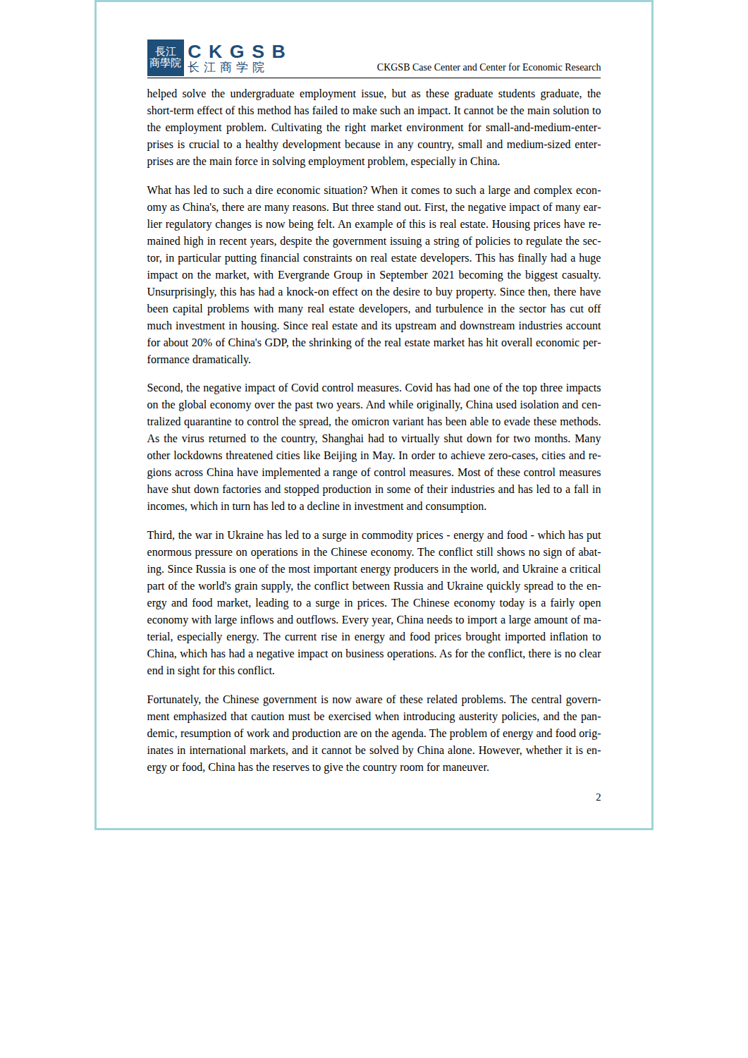長江
商學院
C K G S B 长江商学院
CKGSB Case Center and Center for Economic Research
helped solve the undergraduate employment issue, but as these graduate students graduate, the short-term effect of this method has failed to make such an impact. It cannot be the main solution to the employment problem. Cultivating the right market environment for small-and-medium-enterprises is crucial to a healthy development because in any country, small and medium-sized enterprises are the main force in solving employment problem, especially in China.
What has led to such a dire economic situation? When it comes to such a large and complex economy as China's, there are many reasons. But three stand out. First, the negative impact of many earlier regulatory changes is now being felt. An example of this is real estate. Housing prices have remained high in recent years, despite the government issuing a string of policies to regulate the sector, in particular putting financial constraints on real estate developers. This has finally had a huge impact on the market, with Evergrande Group in September 2021 becoming the biggest casualty. Unsurprisingly, this has had a knock-on effect on the desire to buy property. Since then, there have been capital problems with many real estate developers, and turbulence in the sector has cut off much investment in housing. Since real estate and its upstream and downstream industries account for about 20% of China's GDP, the shrinking of the real estate market has hit overall economic performance dramatically.
Second, the negative impact of Covid control measures. Covid has had one of the top three impacts on the global economy over the past two years. And while originally, China used isolation and centralized quarantine to control the spread, the omicron variant has been able to evade these methods. As the virus returned to the country, Shanghai had to virtually shut down for two months. Many other lockdowns threatened cities like Beijing in May. In order to achieve zero-cases, cities and regions across China have implemented a range of control measures. Most of these control measures have shut down factories and stopped production in some of their industries and has led to a fall in incomes, which in turn has led to a decline in investment and consumption.
Third, the war in Ukraine has led to a surge in commodity prices - energy and food - which has put enormous pressure on operations in the Chinese economy. The conflict still shows no sign of abating. Since Russia is one of the most important energy producers in the world, and Ukraine a critical part of the world's grain supply, the conflict between Russia and Ukraine quickly spread to the energy and food market, leading to a surge in prices. The Chinese economy today is a fairly open economy with large inflows and outflows. Every year, China needs to import a large amount of material, especially energy. The current rise in energy and food prices brought imported inflation to China, which has had a negative impact on business operations. As for the conflict, there is no clear end in sight for this conflict.
Fortunately, the Chinese government is now aware of these related problems. The central government emphasized that caution must be exercised when introducing austerity policies, and the pandemic, resumption of work and production are on the agenda. The problem of energy and food originates in international markets, and it cannot be solved by China alone. However, whether it is energy or food, China has the reserves to give the country room for maneuver.
2